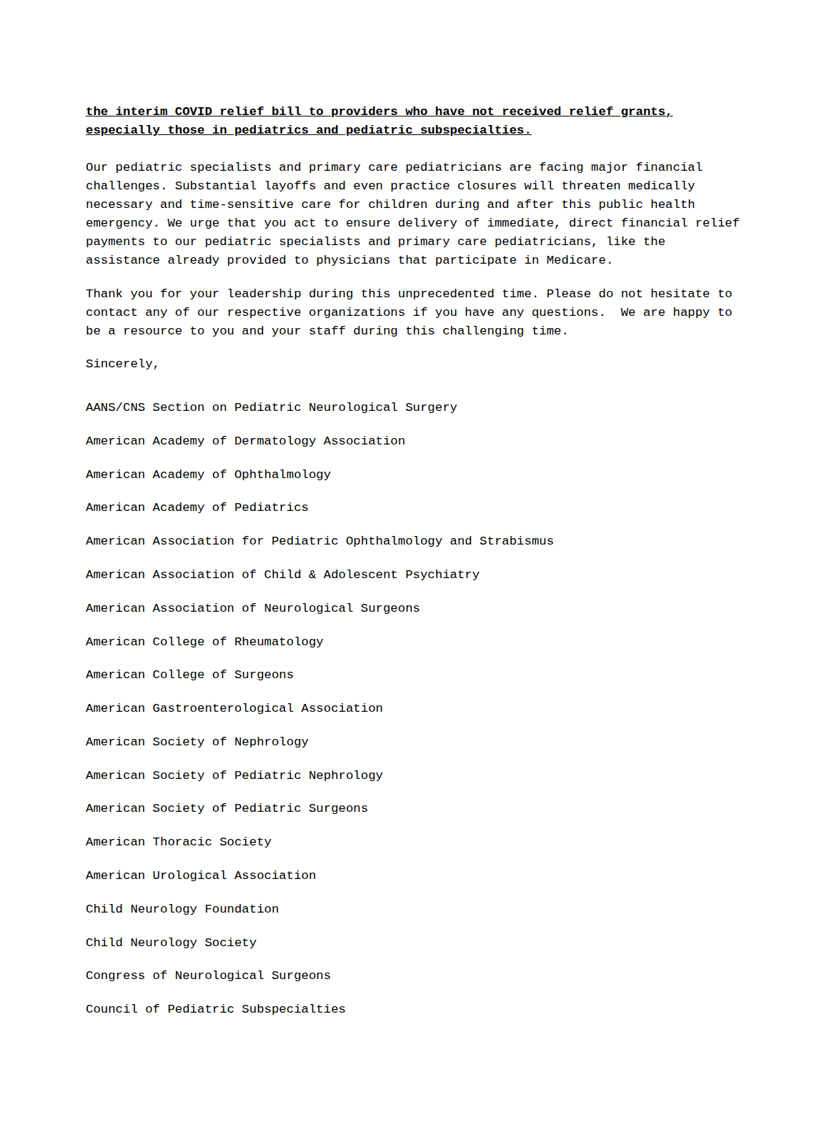the interim COVID relief bill to providers who have not received relief grants, especially those in pediatrics and pediatric subspecialties.
Our pediatric specialists and primary care pediatricians are facing major financial challenges. Substantial layoffs and even practice closures will threaten medically necessary and time-sensitive care for children during and after this public health emergency. We urge that you act to ensure delivery of immediate, direct financial relief payments to our pediatric specialists and primary care pediatricians, like the assistance already provided to physicians that participate in Medicare.
Thank you for your leadership during this unprecedented time. Please do not hesitate to contact any of our respective organizations if you have any questions. We are happy to be a resource to you and your staff during this challenging time.
Sincerely,
AANS/CNS Section on Pediatric Neurological Surgery
American Academy of Dermatology Association
American Academy of Ophthalmology
American Academy of Pediatrics
American Association for Pediatric Ophthalmology and Strabismus
American Association of Child & Adolescent Psychiatry
American Association of Neurological Surgeons
American College of Rheumatology
American College of Surgeons
American Gastroenterological Association
American Society of Nephrology
American Society of Pediatric Nephrology
American Society of Pediatric Surgeons
American Thoracic Society
American Urological Association
Child Neurology Foundation
Child Neurology Society
Congress of Neurological Surgeons
Council of Pediatric Subspecialties